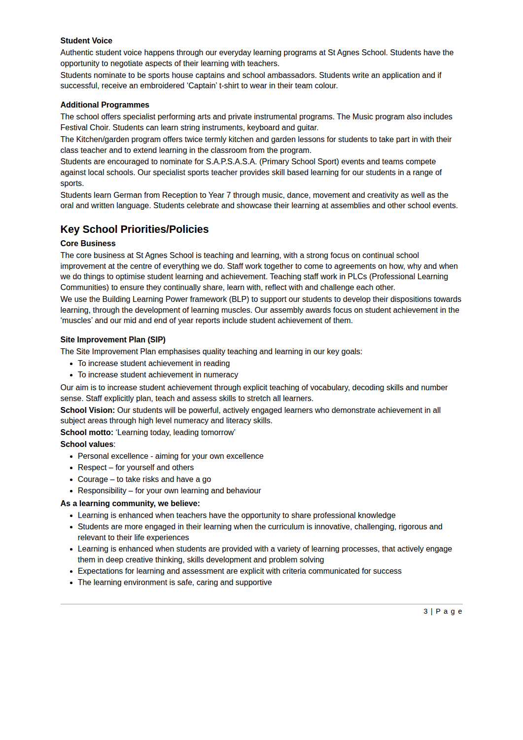Student Voice
Authentic student voice happens through our everyday learning programs at St Agnes School. Students have the opportunity to negotiate aspects of their learning with teachers.
Students nominate to be sports house captains and school ambassadors. Students write an application and if successful, receive an embroidered ‘Captain’ t-shirt to wear in their team colour.
Additional Programmes
The school offers specialist performing arts and private instrumental programs. The Music program also includes Festival Choir. Students can learn string instruments, keyboard and guitar.
The Kitchen/garden program offers twice termly kitchen and garden lessons for students to take part in with their class teacher and to extend learning in the classroom from the program.
Students are encouraged to nominate for S.A.P.S.A.S.A. (Primary School Sport) events and teams compete against local schools. Our specialist sports teacher provides skill based learning for our students in a range of sports.
Students learn German from Reception to Year 7 through music, dance, movement and creativity as well as the oral and written language. Students celebrate and showcase their learning at assemblies and other school events.
Key School Priorities/Policies
Core Business
The core business at St Agnes School is teaching and learning, with a strong focus on continual school improvement at the centre of everything we do. Staff work together to come to agreements on how, why and when we do things to optimise student learning and achievement. Teaching staff work in PLCs (Professional Learning Communities) to ensure they continually share, learn with, reflect with and challenge each other.
We use the Building Learning Power framework (BLP) to support our students to develop their dispositions towards learning, through the development of learning muscles. Our assembly awards focus on student achievement in the ‘muscles’ and our mid and end of year reports include student achievement of them.
Site Improvement Plan (SIP)
The Site Improvement Plan emphasises quality teaching and learning in our key goals:
To increase student achievement in reading
To increase student achievement in numeracy
Our aim is to increase student achievement through explicit teaching of vocabulary, decoding skills and number sense. Staff explicitly plan, teach and assess skills to stretch all learners.
School Vision: Our students will be powerful, actively engaged learners who demonstrate achievement in all subject areas through high level numeracy and literacy skills.
School motto: ‘Learning today, leading tomorrow’
School values:
Personal excellence - aiming for your own excellence
Respect – for yourself and others
Courage – to take risks and have a go
Responsibility – for your own learning and behaviour
As a learning community, we believe:
Learning is enhanced when teachers have the opportunity to share professional knowledge
Students are more engaged in their learning when the curriculum is innovative, challenging, rigorous and relevant to their life experiences
Learning is enhanced when students are provided with a variety of learning processes, that actively engage them in deep creative thinking, skills development and problem solving
Expectations for learning and assessment are explicit with criteria communicated for success
The learning environment is safe, caring and supportive
3 | P a g e